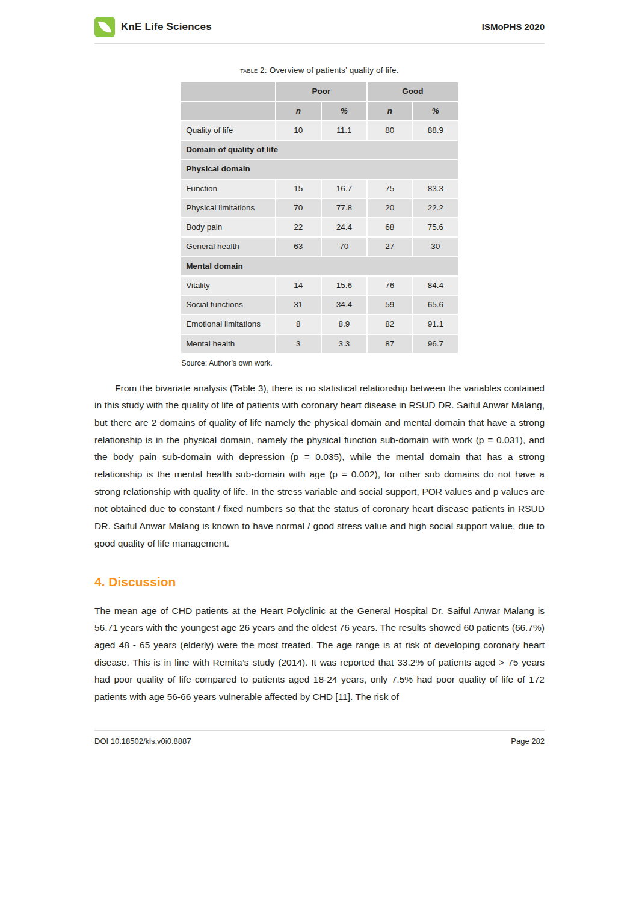KnE Life Sciences
ISMoPHS 2020
Table 2: Overview of patients’ quality of life.
| | Poor | Good |
| --- | --- | --- |
| | n | % | n | % |
| Quality of life | 10 | 11.1 | 80 | 88.9 |
| Domain of quality of life |
| Physical domain |
| Function | 15 | 16.7 | 75 | 83.3 |
| Physical limitations | 70 | 77.8 | 20 | 22.2 |
| Body pain | 22 | 24.4 | 68 | 75.6 |
| General health | 63 | 70 | 27 | 30 |
| Mental domain |
| Vitality | 14 | 15.6 | 76 | 84.4 |
| Social functions | 31 | 34.4 | 59 | 65.6 |
| Emotional limitations | 8 | 8.9 | 82 | 91.1 |
| Mental health | 3 | 3.3 | 87 | 96.7 |
Source: Author’s own work.
From the bivariate analysis (Table 3), there is no statistical relationship between the variables contained in this study with the quality of life of patients with coronary heart disease in RSUD DR. Saiful Anwar Malang, but there are 2 domains of quality of life namely the physical domain and mental domain that have a strong relationship is in the physical domain, namely the physical function sub-domain with work (p = 0.031), and the body pain sub-domain with depression (p = 0.035), while the mental domain that has a strong relationship is the mental health sub-domain with age (p = 0.002), for other sub domains do not have a strong relationship with quality of life. In the stress variable and social support, POR values and p values are not obtained due to constant / fixed numbers so that the status of coronary heart disease patients in RSUD DR. Saiful Anwar Malang is known to have normal / good stress value and high social support value, due to good quality of life management.
4. Discussion
The mean age of CHD patients at the Heart Polyclinic at the General Hospital Dr. Saiful Anwar Malang is 56.71 years with the youngest age 26 years and the oldest 76 years. The results showed 60 patients (66.7%) aged 48 - 65 years (elderly) were the most treated. The age range is at risk of developing coronary heart disease. This is in line with Remita’s study (2014). It was reported that 33.2% of patients aged > 75 years had poor quality of life compared to patients aged 18-24 years, only 7.5% had poor quality of life of 172 patients with age 56-66 years vulnerable affected by CHD [11]. The risk of
DOI 10.18502/kls.v0i0.8887
Page 282